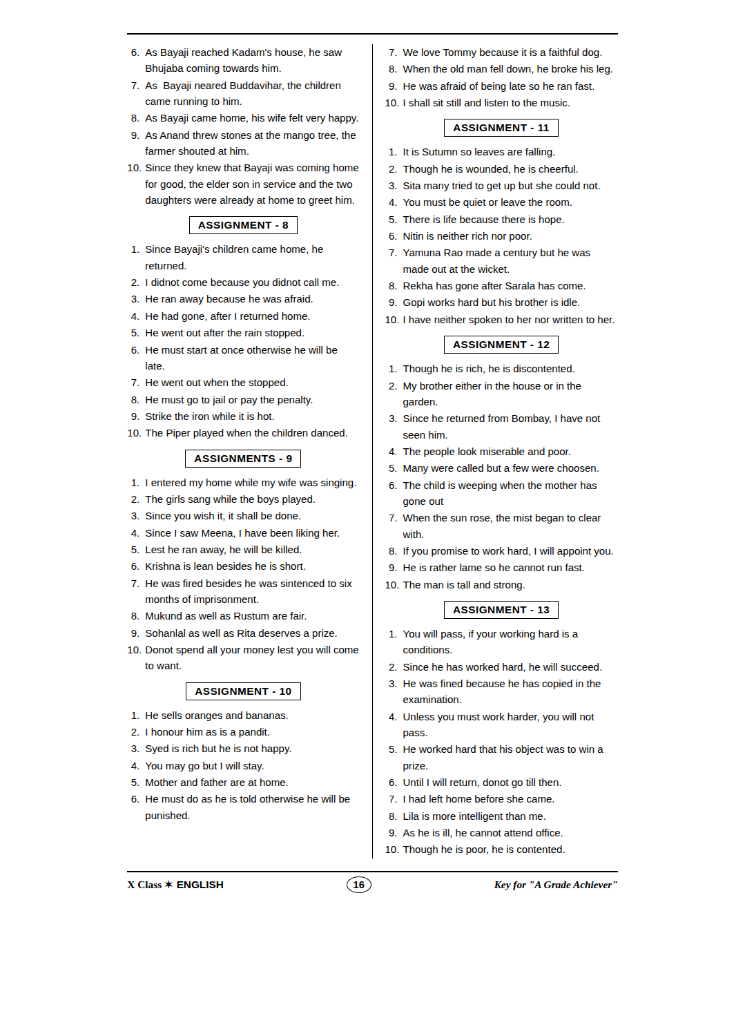6. As Bayaji reached Kadam's house, he saw Bhujaba coming towards him.
7. As Bayaji neared Buddavihar, the children came running to him.
8. As Bayaji came home, his wife felt very happy.
9. As Anand threw stones at the mango tree, the farmer shouted at him.
10. Since they knew that Bayaji was coming home for good, the elder son in service and the two daughters were already at home to greet him.
ASSIGNMENT - 8
1. Since Bayaji's children came home, he returned.
2. I didnot come because you didnot call me.
3. He ran away because he was afraid.
4. He had gone, after I returned home.
5. He went out after the rain stopped.
6. He must start at once otherwise he will be late.
7. He went out when the stopped.
8. He must go to jail or pay the penalty.
9. Strike the iron while it is hot.
10. The Piper played when the children danced.
ASSIGNMENTS - 9
1. I entered my home while my wife was singing.
2. The girls sang while the boys played.
3. Since you wish it, it shall be done.
4. Since I saw Meena, I have been liking her.
5. Lest he ran away, he will be killed.
6. Krishna is lean besides he is short.
7. He was fired besides he was sintenced to six months of imprisonment.
8. Mukund as well as Rustum are fair.
9. Sohanlal as well as Rita deserves a prize.
10. Donot spend all your money lest you will come to want.
ASSIGNMENT - 10
1. He sells oranges and bananas.
2. I honour him as is a pandit.
3. Syed is rich but he is not happy.
4. You may go but I will stay.
5. Mother and father are at home.
6. He must do as he is told otherwise he will be punished.
7. We love Tommy because it is a faithful dog.
8. When the old man fell down, he broke his leg.
9. He was afraid of being late so he ran fast.
10. I shall sit still and listen to the music.
ASSIGNMENT - 11
1. It is Sutumn so leaves are falling.
2. Though he is wounded, he is cheerful.
3. Sita many tried to get up but she could not.
4. You must be quiet or leave the room.
5. There is life because there is hope.
6. Nitin is neither rich nor poor.
7. Yamuna Rao made a century but he was made out at the wicket.
8. Rekha has gone after Sarala has come.
9. Gopi works hard but his brother is idle.
10. I have neither spoken to her nor written to her.
ASSIGNMENT - 12
1. Though he is rich, he is discontented.
2. My brother either in the house or in the garden.
3. Since he returned from Bombay, I have not seen him.
4. The people look miserable and poor.
5. Many were called but a few were choosen.
6. The child is weeping when the mother has gone out
7. When the sun rose, the mist began to clear with.
8. If you promise to work hard, I will appoint you.
9. He is rather lame so he cannot run fast.
10. The man is tall and strong.
ASSIGNMENT - 13
1. You will pass, if your working hard is a conditions.
2. Since he has worked hard, he will succeed.
3. He was fined because he has copied in the examination.
4. Unless you must work harder, you will not pass.
5. He worked hard that his object was to win a prize.
6. Until I will return, donot go till then.
7. I had left home before she came.
8. Lila is more intelligent than me.
9. As he is ill, he cannot attend office.
10. Though he is poor, he is contented.
X Class ✶ ENGLISH
16
Key for "A Grade Achiever"